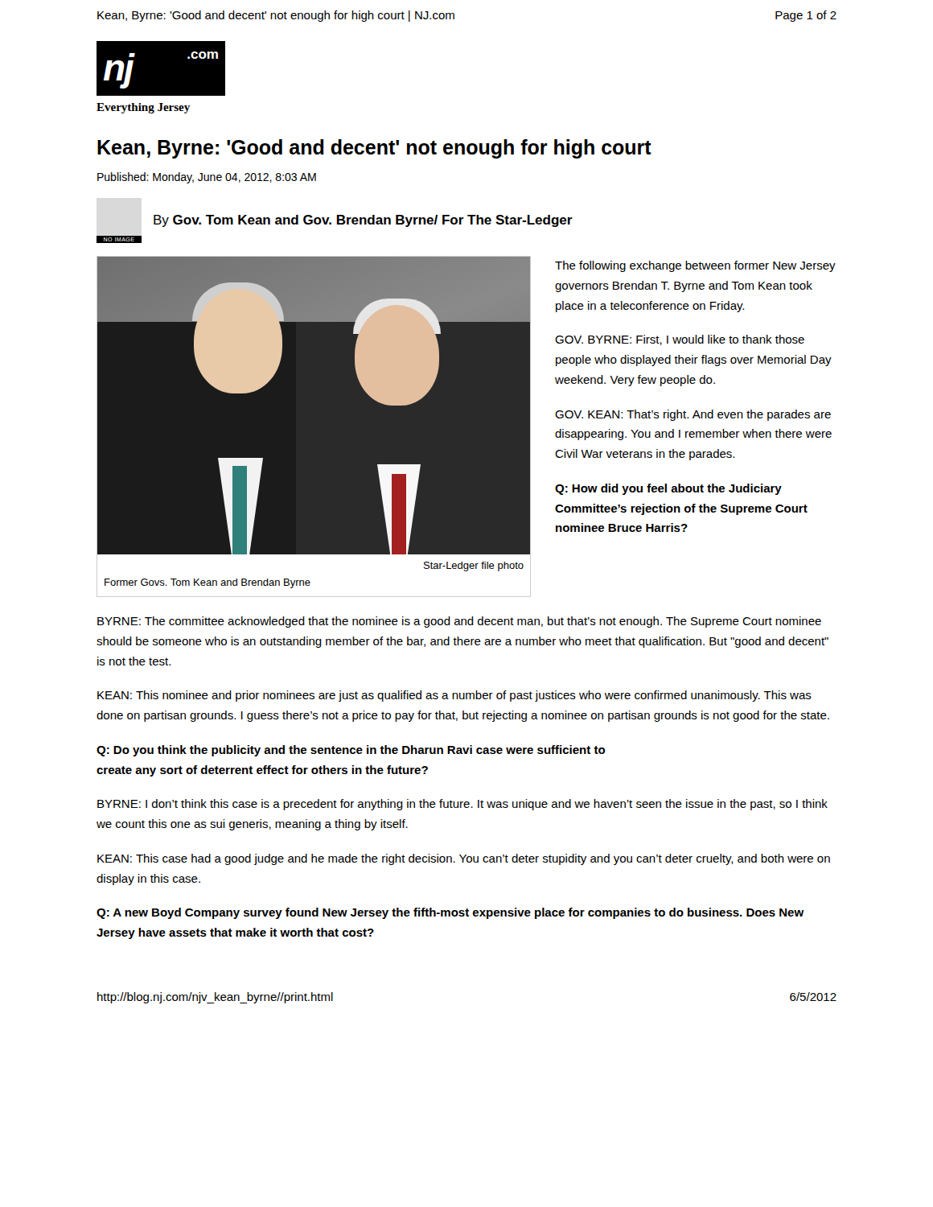Kean, Byrne: 'Good and decent' not enough for high court | NJ.com
Page 1 of 2
nj.com
Everything Jersey
Kean, Byrne: 'Good and decent' not enough for high court
Published: Monday, June 04, 2012, 8:03 AM
NO IMAGE
By Gov. Tom Kean and Gov. Brendan Byrne/ For The Star-Ledger
Star-Ledger file photo
Former Govs. Tom Kean and Brendan Byrne
The following exchange between former New Jersey governors Brendan T. Byrne and Tom Kean took place in a teleconference on Friday.
GOV. BYRNE: First, I would like to thank those people who displayed their flags over Memorial Day weekend. Very few people do.
GOV. KEAN: That’s right. And even the parades are disappearing. You and I remember when there were Civil War veterans in the parades.
Q: How did you feel about the Judiciary Committee’s rejection of the Supreme Court nominee Bruce Harris?
BYRNE: The committee acknowledged that the nominee is a good and decent man, but that’s not enough. The Supreme Court nominee should be someone who is an outstanding member of the bar, and there are a number who meet that qualification. But "good and decent" is not the test.
KEAN: This nominee and prior nominees are just as qualified as a number of past justices who were confirmed unanimously. This was done on partisan grounds. I guess there’s not a price to pay for that, but rejecting a nominee on partisan grounds is not good for the state.
Q: Do you think the publicity and the sentence in the Dharun Ravi case were sufficient to
create any sort of deterrent effect for others in the future?
BYRNE: I don’t think this case is a precedent for anything in the future. It was unique and we haven’t seen the issue in the past, so I think we count this one as sui generis, meaning a thing by itself.
KEAN: This case had a good judge and he made the right decision. You can’t deter stupidity and you can’t deter cruelty, and both were on display in this case.
Q: A new Boyd Company survey found New Jersey the fifth-most expensive place for companies to do business. Does New Jersey have assets that make it worth that cost?
http://blog.nj.com/njv_kean_byrne//print.html
6/5/2012